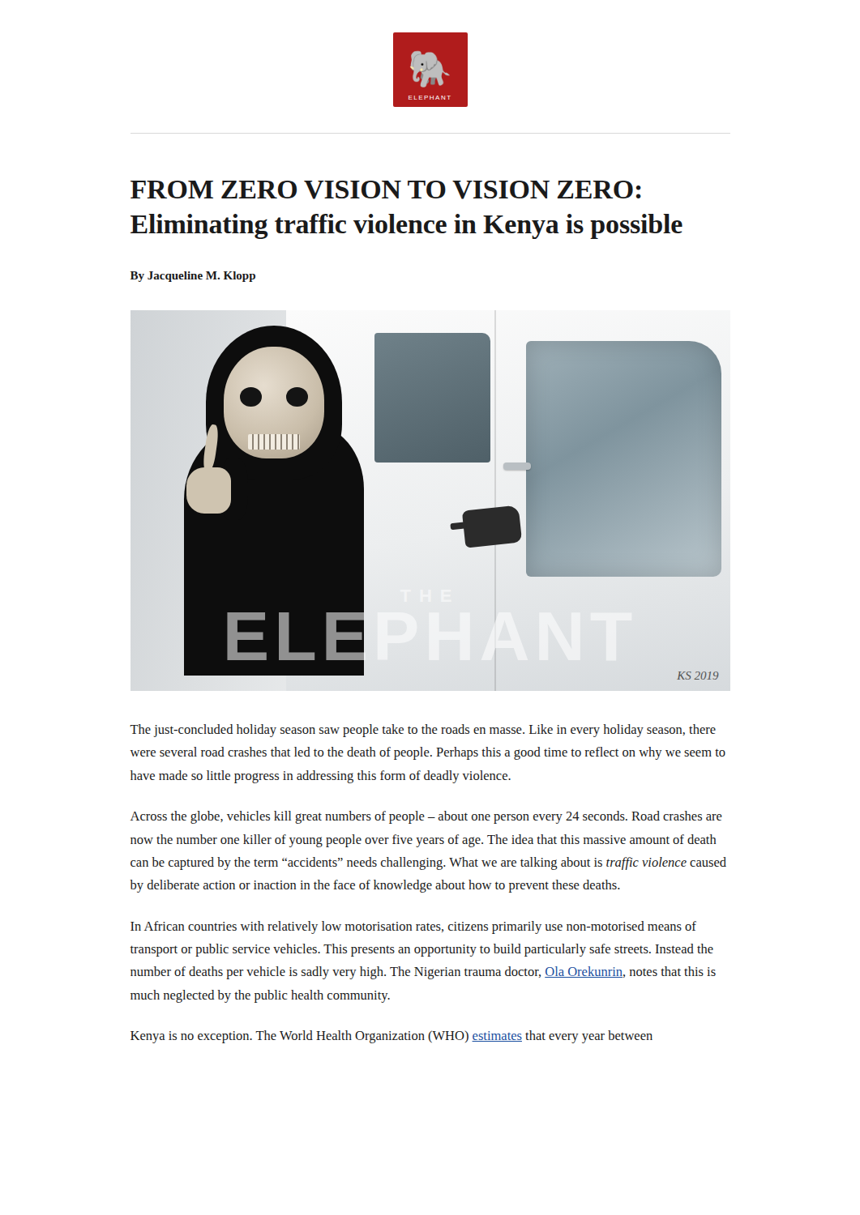🐘 Elephant
FROM ZERO VISION TO VISION ZERO: Eliminating traffic violence in Kenya is possible
By Jacqueline M. Klopp
THEELEPHANT
KS 2019
The just-concluded holiday season saw people take to the roads en masse. Like in every holiday season, there were several road crashes that led to the death of people. Perhaps this a good time to reflect on why we seem to have made so little progress in addressing this form of deadly violence.
Across the globe, vehicles kill great numbers of people – about one person every 24 seconds. Road crashes are now the number one killer of young people over five years of age. The idea that this massive amount of death can be captured by the term “accidents” needs challenging. What we are talking about is traffic violence caused by deliberate action or inaction in the face of knowledge about how to prevent these deaths.
In African countries with relatively low motorisation rates, citizens primarily use non-motorised means of transport or public service vehicles. This presents an opportunity to build particularly safe streets. Instead the number of deaths per vehicle is sadly very high. The Nigerian trauma doctor, Ola Orekunrin, notes that this is much neglected by the public health community.
Kenya is no exception. The World Health Organization (WHO) estimates that every year between